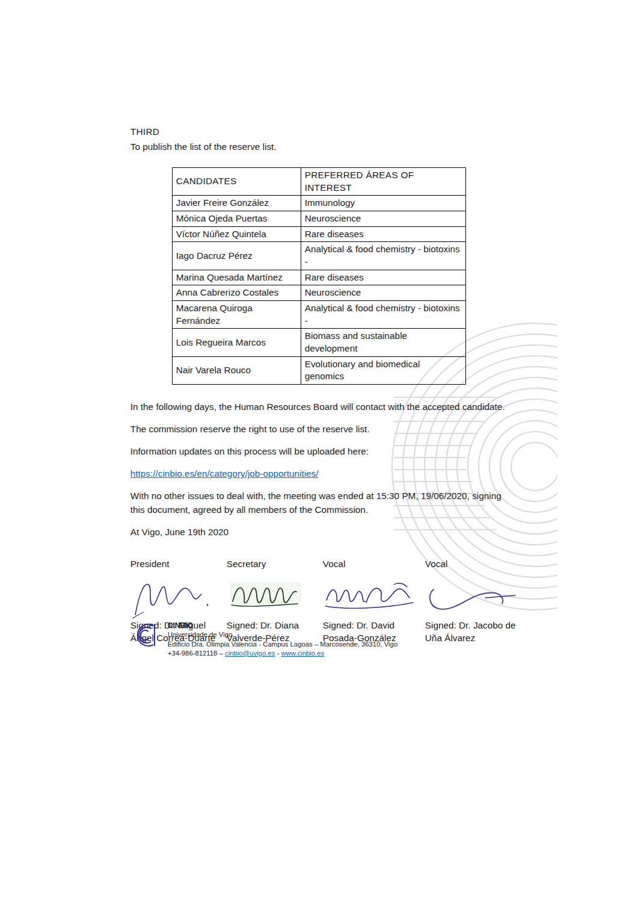THIRD
To publish the list of the reserve list.
| CANDIDATES | PREFERRED ÁREAS OF INTEREST |
| --- | --- |
| Javier Freire González | Immunology |
| Mónica Ojeda Puertas | Neuroscience |
| Víctor Núñez Quintela | Rare diseases |
| Iago Dacruz Pérez | Analytical & food chemistry - biotoxins - |
| Marina Quesada Martínez | Rare diseases |
| Anna Cabrerizo Costales | Neuroscience |
| Macarena Quiroga Fernández | Analytical & food chemistry - biotoxins - |
| Lois Regueira Marcos | Biomass and sustainable development |
| Nair Varela Rouco | Evolutionary and biomedical genomics |
In the following days, the Human Resources Board will contact with the accepted candidate.
The commission reserve the right to use of the reserve list.
Information updates on this process will be uploaded here:
https://cinbio.es/en/category/job-opportunities/
With no other issues to deal with, the meeting was ended at 15:30 PM, 19/06/2020, signing this document, agreed by all members of the Commission.
At Vigo, June 19th 2020
| President | Secretary | Vocal | Vocal |
| Signed: Dr. Miguel Ángel Correa-Duarte | Signed: Dr. Diana Valverde-Pérez | Signed: Dr. David Posada-González | Signed: Dr. Jacobo de Uña Álvarez |
CINBIO
Universidade de Vigo
Edificio Dra. Olimpia Valencia - Campus Lagoas – Marcosende, 36310, Vigo
+34-986-812118 – cinbio@uvigo.es - www.cinbio.es